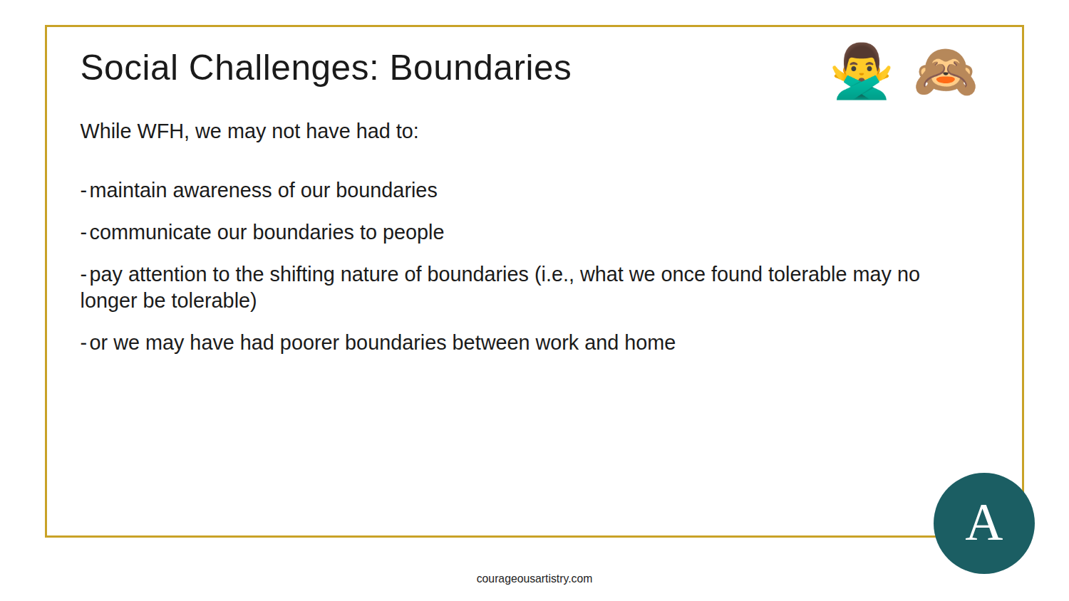🙅‍♂️🙈
Social Challenges: Boundaries
While WFH, we may not have had to:
maintain awareness of our boundaries
communicate our boundaries to people
pay attention to the shifting nature of boundaries (i.e., what we once found tolerable may no longer be tolerable)
or we may have had poorer boundaries between work and home
A
courageousartistry.com